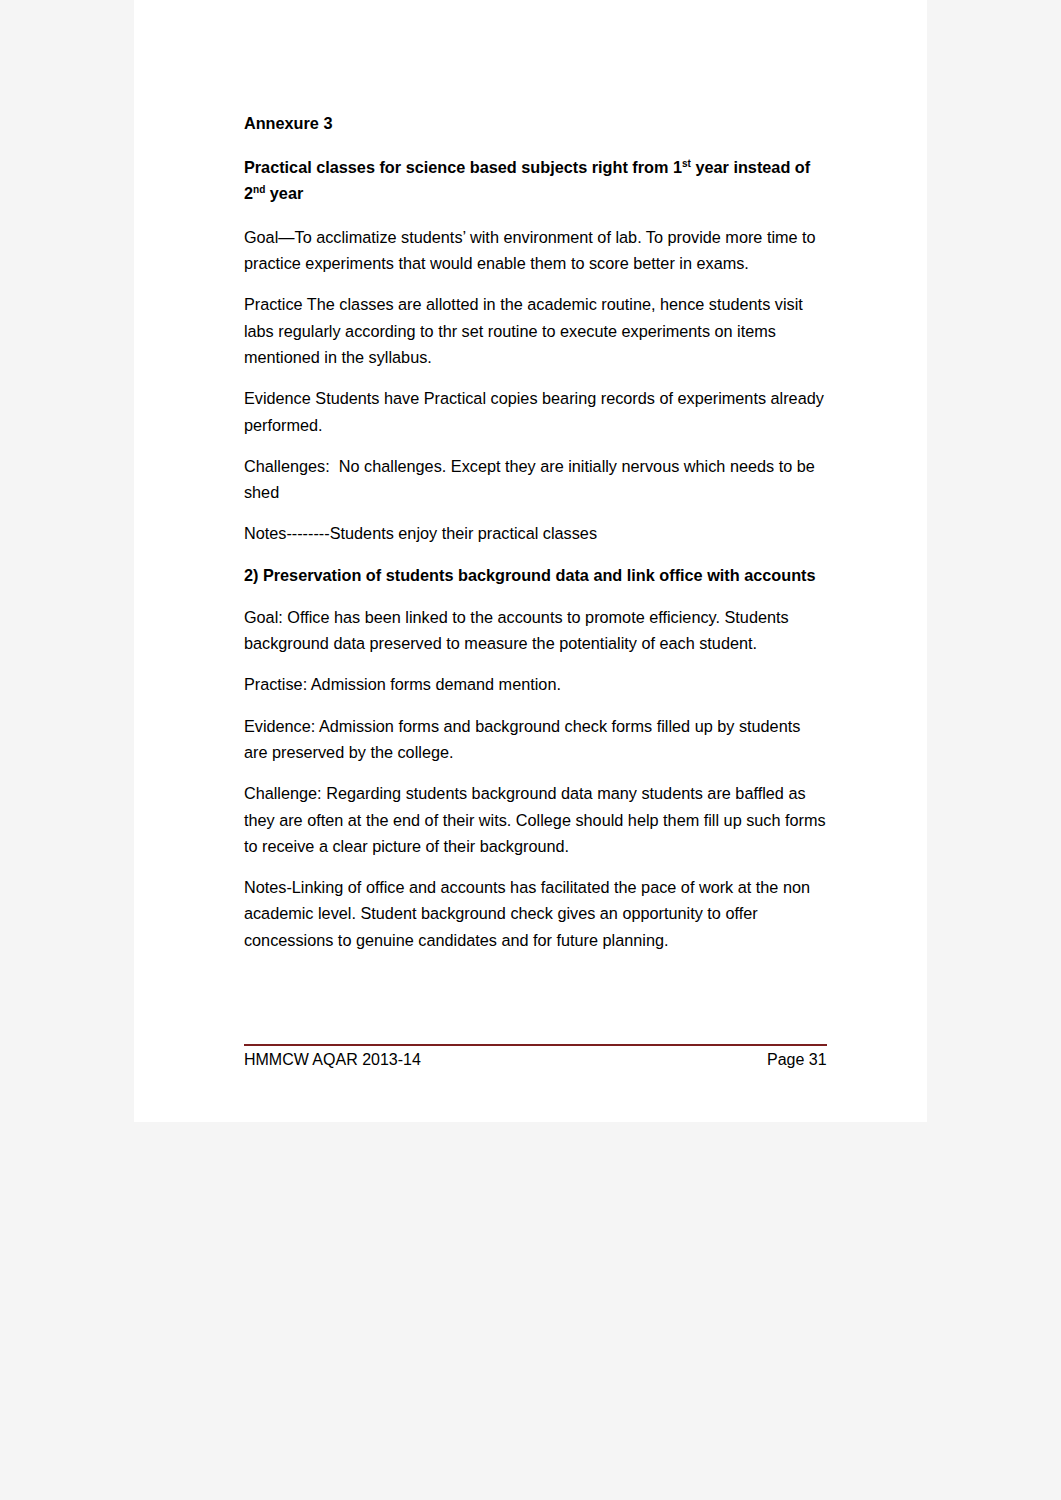Annexure 3
Practical classes for science based subjects right from 1st year instead of 2nd year
Goal—To acclimatize students’ with environment of lab. To provide more time to practice experiments that would enable them to score better in exams.
Practice The classes are allotted in the academic routine, hence students visit labs regularly according to thr set routine to execute experiments on items mentioned in the syllabus.
Evidence Students have Practical copies bearing records of experiments already performed.
Challenges: No challenges. Except they are initially nervous which needs to be shed
Notes--------Students enjoy their practical classes
2) Preservation of students background data and link office with accounts
Goal: Office has been linked to the accounts to promote efficiency. Students background data preserved to measure the potentiality of each student.
Practise: Admission forms demand mention.
Evidence: Admission forms and background check forms filled up by students are preserved by the college.
Challenge: Regarding students background data many students are baffled as they are often at the end of their wits. College should help them fill up such forms to receive a clear picture of their background.
Notes-Linking of office and accounts has facilitated the pace of work at the non academic level. Student background check gives an opportunity to offer concessions to genuine candidates and for future planning.
HMMCW AQAR 2013-14 Page 31